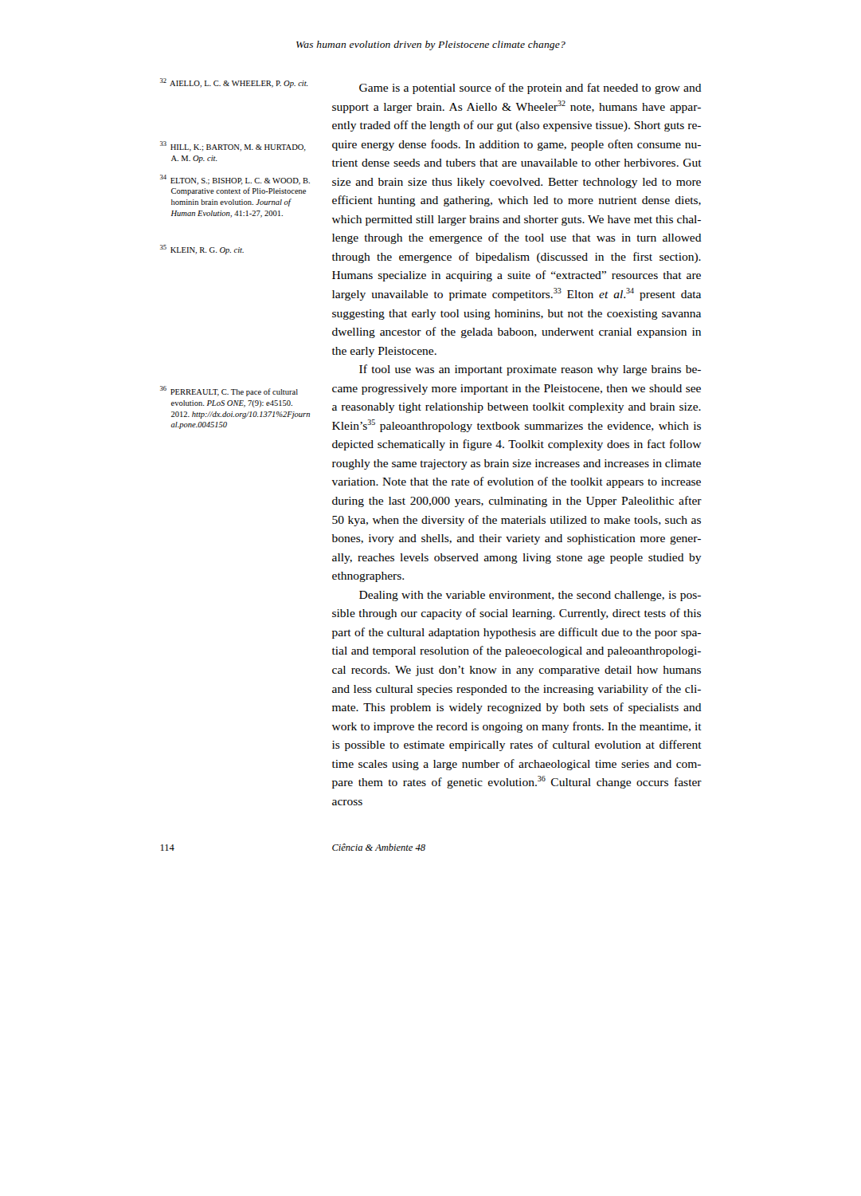Was human evolution driven by Pleistocene climate change?
32 AIELLO, L. C. & WHEELER, P. Op. cit.
33 HILL, K.; BARTON, M. & HURTADO, A. M. Op. cit.
34 ELTON, S.; BISHOP, L. C. & WOOD, B. Comparative context of Plio-Pleistocene hominin brain evolution. Journal of Human Evolution, 41:1-27, 2001.
35 KLEIN, R. G. Op. cit.
36 PERREAULT, C. The pace of cultural evolution. PLoS ONE, 7(9): e45150. 2012. http://dx.doi.org/10.1371%2Fjournal.pone.0045150
Game is a potential source of the protein and fat needed to grow and support a larger brain. As Aiello & Wheeler32 note, humans have apparently traded off the length of our gut (also expensive tissue). Short guts require energy dense foods. In addition to game, people often consume nutrient dense seeds and tubers that are unavailable to other herbivores. Gut size and brain size thus likely coevolved. Better technology led to more efficient hunting and gathering, which led to more nutrient dense diets, which permitted still larger brains and shorter guts. We have met this challenge through the emergence of the tool use that was in turn allowed through the emergence of bipedalism (discussed in the first section). Humans specialize in acquiring a suite of “extracted” resources that are largely unavailable to primate competitors.33 Elton et al.34 present data suggesting that early tool using hominins, but not the coexisting savanna dwelling ancestor of the gelada baboon, underwent cranial expansion in the early Pleistocene.
If tool use was an important proximate reason why large brains became progressively more important in the Pleistocene, then we should see a reasonably tight relationship between toolkit complexity and brain size. Klein’s35 paleoanthropology textbook summarizes the evidence, which is depicted schematically in figure 4. Toolkit complexity does in fact follow roughly the same trajectory as brain size increases and increases in climate variation. Note that the rate of evolution of the toolkit appears to increase during the last 200,000 years, culminating in the Upper Paleolithic after 50 kya, when the diversity of the materials utilized to make tools, such as bones, ivory and shells, and their variety and sophistication more generally, reaches levels observed among living stone age people studied by ethnographers.
Dealing with the variable environment, the second challenge, is possible through our capacity of social learning. Currently, direct tests of this part of the cultural adaptation hypothesis are difficult due to the poor spatial and temporal resolution of the paleoecological and paleoanthropological records. We just don’t know in any comparative detail how humans and less cultural species responded to the increasing variability of the climate. This problem is widely recognized by both sets of specialists and work to improve the record is ongoing on many fronts. In the meantime, it is possible to estimate empirically rates of cultural evolution at different time scales using a large number of archaeological time series and compare them to rates of genetic evolution.36 Cultural change occurs faster across
114
Ciência & Ambiente 48